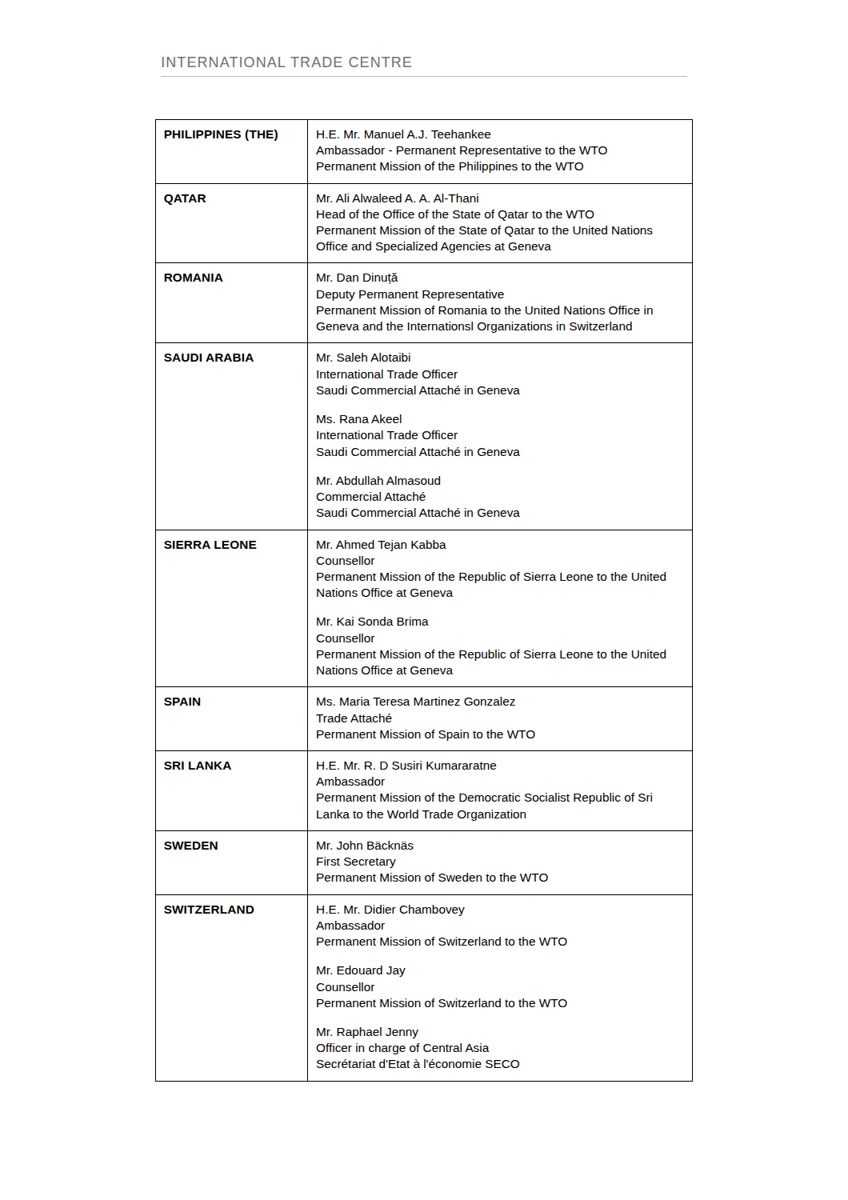INTERNATIONAL TRADE CENTRE
| PHILIPPINES (THE) | H.E. Mr. Manuel A.J. Teehankee Ambassador - Permanent Representative to the WTO Permanent Mission of the Philippines to the WTO |
| QATAR | Mr. Ali Alwaleed A. A. Al-Thani Head of the Office of the State of Qatar to the WTO Permanent Mission of the State of Qatar to the United Nations Office and Specialized Agencies at Geneva |
| ROMANIA | Mr. Dan Dinuță Deputy Permanent Representative Permanent Mission of Romania to the United Nations Office in Geneva and the Internationsl Organizations in Switzerland |
| SAUDI ARABIA | Mr. Saleh Alotaibi International Trade Officer Saudi Commercial Attaché in Geneva Ms. Rana Akeel International Trade Officer Saudi Commercial Attaché in Geneva Mr. Abdullah Almasoud Commercial Attaché Saudi Commercial Attaché in Geneva |
| SIERRA LEONE | Mr. Ahmed Tejan Kabba Counsellor Permanent Mission of the Republic of Sierra Leone to the United Nations Office at Geneva Mr. Kai Sonda Brima Counsellor Permanent Mission of the Republic of Sierra Leone to the United Nations Office at Geneva |
| SPAIN | Ms. Maria Teresa Martinez Gonzalez Trade Attaché Permanent Mission of Spain to the WTO |
| SRI LANKA | H.E. Mr. R. D Susiri Kumararatne Ambassador Permanent Mission of the Democratic Socialist Republic of Sri Lanka to the World Trade Organization |
| SWEDEN | Mr. John Bäcknäs First Secretary Permanent Mission of Sweden to the WTO |
| SWITZERLAND | H.E. Mr. Didier Chambovey Ambassador Permanent Mission of Switzerland to the WTO Mr. Edouard Jay Counsellor Permanent Mission of Switzerland to the WTO Mr. Raphael Jenny Officer in charge of Central Asia Secrétariat d'Etat à l'économie SECO |